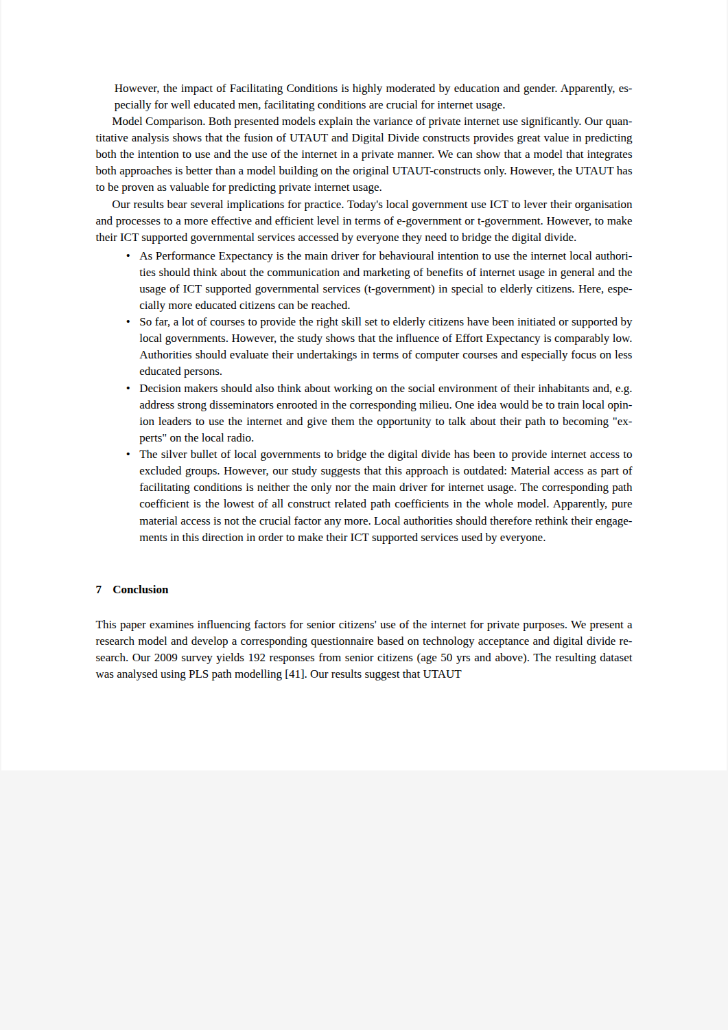However, the impact of Facilitating Conditions is highly moderated by education and gender. Apparently, especially for well educated men, facilitating conditions are crucial for internet usage.
Model Comparison. Both presented models explain the variance of private internet use significantly. Our quantitative analysis shows that the fusion of UTAUT and Digital Divide constructs provides great value in predicting both the intention to use and the use of the internet in a private manner. We can show that a model that integrates both approaches is better than a model building on the original UTAUT-constructs only. However, the UTAUT has to be proven as valuable for predicting private internet usage.
Our results bear several implications for practice. Today's local government use ICT to lever their organisation and processes to a more effective and efficient level in terms of e-government or t-government. However, to make their ICT supported governmental services accessed by everyone they need to bridge the digital divide.
As Performance Expectancy is the main driver for behavioural intention to use the internet local authorities should think about the communication and marketing of benefits of internet usage in general and the usage of ICT supported governmental services (t-government) in special to elderly citizens. Here, especially more educated citizens can be reached.
So far, a lot of courses to provide the right skill set to elderly citizens have been initiated or supported by local governments. However, the study shows that the influence of Effort Expectancy is comparably low. Authorities should evaluate their undertakings in terms of computer courses and especially focus on less educated persons.
Decision makers should also think about working on the social environment of their inhabitants and, e.g. address strong disseminators enrooted in the corresponding milieu. One idea would be to train local opinion leaders to use the internet and give them the opportunity to talk about their path to becoming "experts" on the local radio.
The silver bullet of local governments to bridge the digital divide has been to provide internet access to excluded groups. However, our study suggests that this approach is outdated: Material access as part of facilitating conditions is neither the only nor the main driver for internet usage. The corresponding path coefficient is the lowest of all construct related path coefficients in the whole model. Apparently, pure material access is not the crucial factor any more. Local authorities should therefore rethink their engagements in this direction in order to make their ICT supported services used by everyone.
7 Conclusion
This paper examines influencing factors for senior citizens' use of the internet for private purposes. We present a research model and develop a corresponding questionnaire based on technology acceptance and digital divide research. Our 2009 survey yields 192 responses from senior citizens (age 50 yrs and above). The resulting dataset was analysed using PLS path modelling [41]. Our results suggest that UTAUT